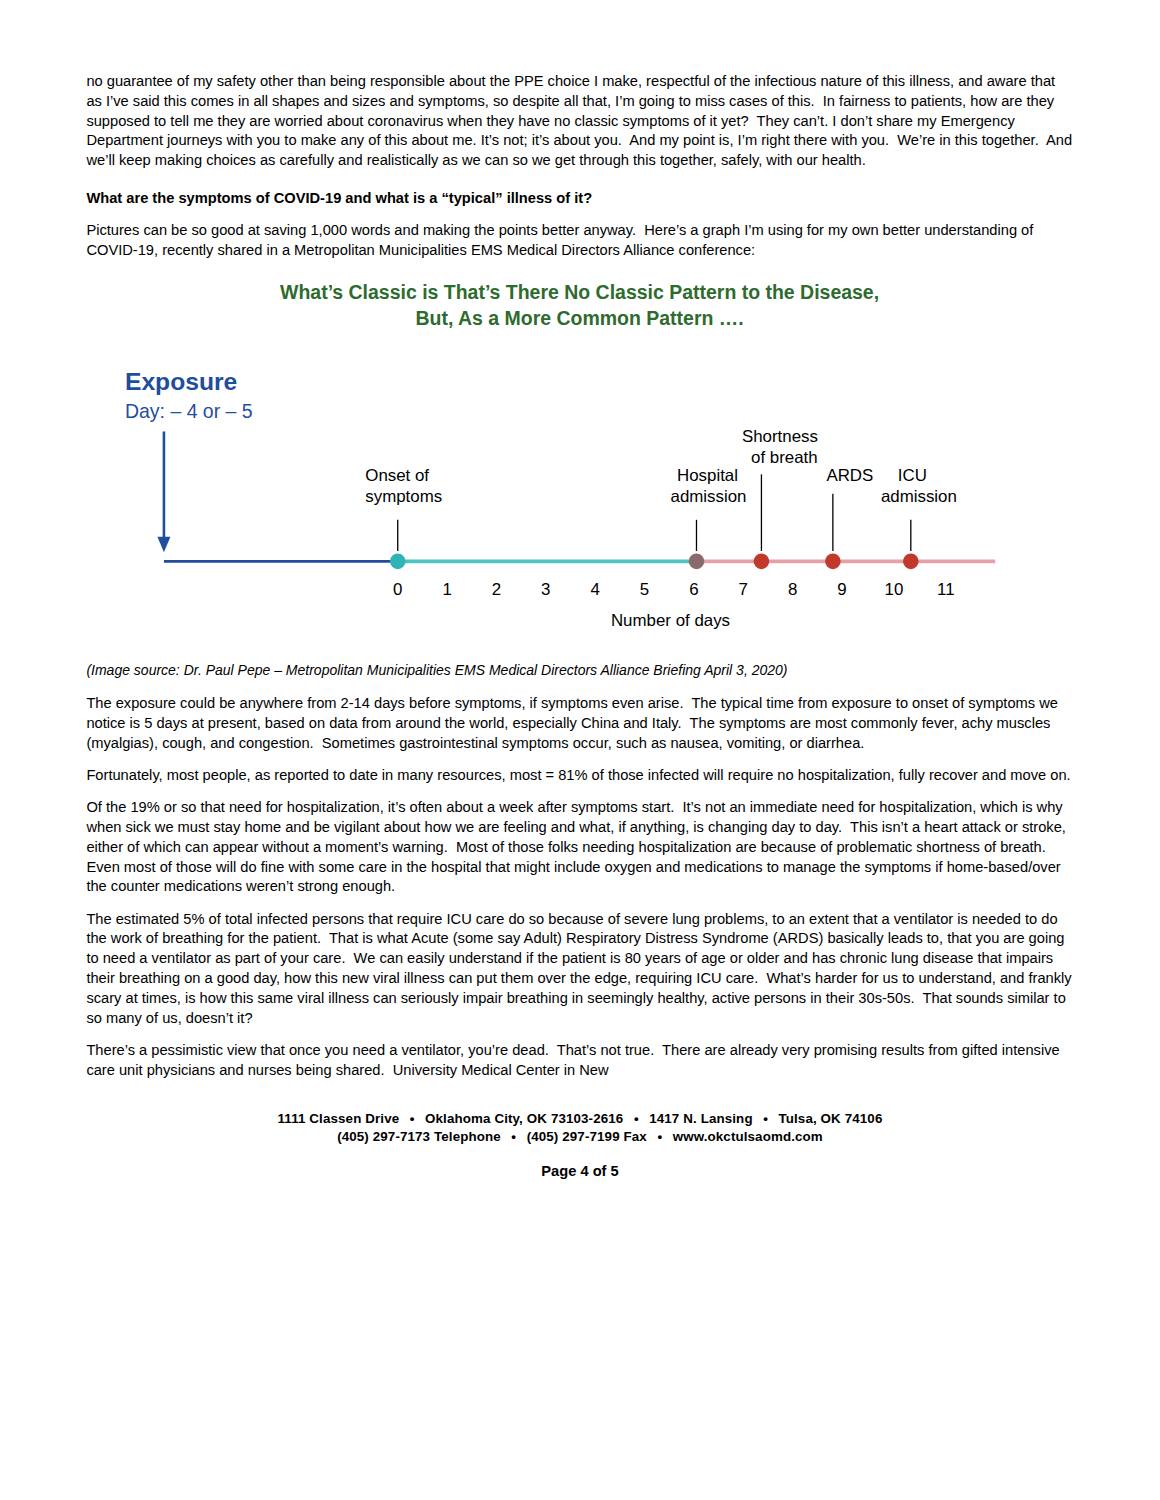no guarantee of my safety other than being responsible about the PPE choice I make, respectful of the infectious nature of this illness, and aware that as I’ve said this comes in all shapes and sizes and symptoms, so despite all that, I’m going to miss cases of this. In fairness to patients, how are they supposed to tell me they are worried about coronavirus when they have no classic symptoms of it yet? They can’t. I don’t share my Emergency Department journeys with you to make any of this about me. It’s not; it’s about you. And my point is, I’m right there with you. We’re in this together. And we’ll keep making choices as carefully and realistically as we can so we get through this together, safely, with our health.
What are the symptoms of COVID-19 and what is a “typical” illness of it?
Pictures can be so good at saving 1,000 words and making the points better anyway. Here’s a graph I’m using for my own better understanding of COVID-19, recently shared in a Metropolitan Municipalities EMS Medical Directors Alliance conference:
What’s Classic is That’s There No Classic Pattern to the Disease, But, As a More Common Pattern …. Exposure Day: – 4 or – 5 Onset of symptoms Hospital admission Shortness of breath ARDS ICU admission 0 1 2 3 4 5 6 7 8 9 10 11 Number of days
(Image source: Dr. Paul Pepe – Metropolitan Municipalities EMS Medical Directors Alliance Briefing April 3, 2020)
The exposure could be anywhere from 2-14 days before symptoms, if symptoms even arise. The typical time from exposure to onset of symptoms we notice is 5 days at present, based on data from around the world, especially China and Italy. The symptoms are most commonly fever, achy muscles (myalgias), cough, and congestion. Sometimes gastrointestinal symptoms occur, such as nausea, vomiting, or diarrhea.
Fortunately, most people, as reported to date in many resources, most = 81% of those infected will require no hospitalization, fully recover and move on.
Of the 19% or so that need for hospitalization, it’s often about a week after symptoms start. It’s not an immediate need for hospitalization, which is why when sick we must stay home and be vigilant about how we are feeling and what, if anything, is changing day to day. This isn’t a heart attack or stroke, either of which can appear without a moment’s warning. Most of those folks needing hospitalization are because of problematic shortness of breath. Even most of those will do fine with some care in the hospital that might include oxygen and medications to manage the symptoms if home-based/over the counter medications weren’t strong enough.
The estimated 5% of total infected persons that require ICU care do so because of severe lung problems, to an extent that a ventilator is needed to do the work of breathing for the patient. That is what Acute (some say Adult) Respiratory Distress Syndrome (ARDS) basically leads to, that you are going to need a ventilator as part of your care. We can easily understand if the patient is 80 years of age or older and has chronic lung disease that impairs their breathing on a good day, how this new viral illness can put them over the edge, requiring ICU care. What’s harder for us to understand, and frankly scary at times, is how this same viral illness can seriously impair breathing in seemingly healthy, active persons in their 30s-50s. That sounds similar to so many of us, doesn’t it?
There’s a pessimistic view that once you need a ventilator, you’re dead. That’s not true. There are already very promising results from gifted intensive care unit physicians and nurses being shared. University Medical Center in New
1111 Classen Drive • Oklahoma City, OK 73103-2616 • 1417 N. Lansing • Tulsa, OK 74106
(405) 297-7173 Telephone • (405) 297-7199 Fax • www.okctulsaomd.com
Page 4 of 5